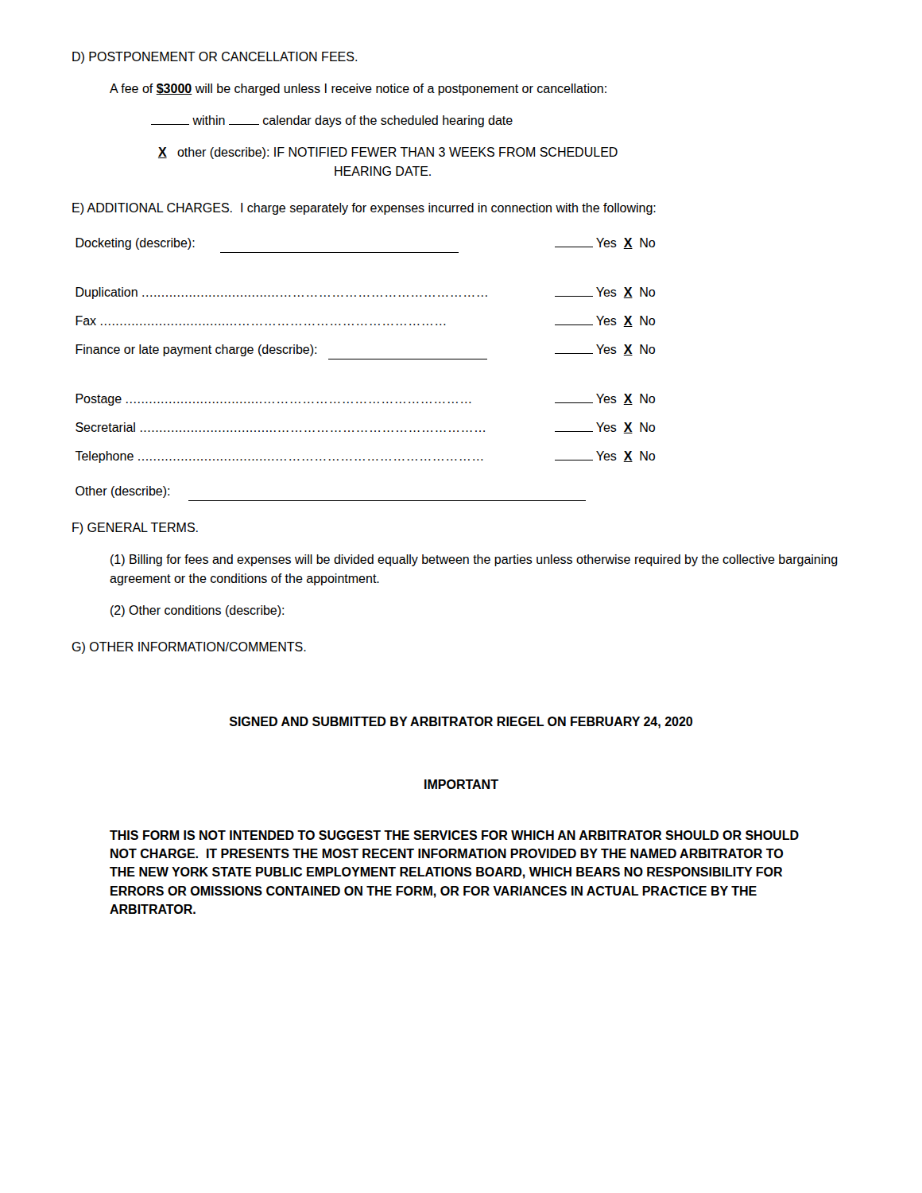D) POSTPONEMENT OR CANCELLATION FEES.
A fee of $3000 will be charged unless I receive notice of a postponement or cancellation:
within calendar days of the scheduled hearing date
X other (describe): IF NOTIFIED FEWER THAN 3 WEEKS FROM SCHEDULED
HEARING DATE.
E) ADDITIONAL CHARGES. I charge separately for expenses incurred in connection with the following:
| Docketing (describe): | Yes X No |
| Duplication ...................................………………………………………… | Yes X No |
| Fax ...................................………………………………………… | Yes X No |
| Finance or late payment charge (describe): | Yes X No |
| Postage ...................................………………………………………… | Yes X No |
| Secretarial ...................................………………………………………… | Yes X No |
| Telephone ...................................………………………………………… | Yes X No |
Other (describe):
F) GENERAL TERMS.
(1) Billing for fees and expenses will be divided equally between the parties unless otherwise required by the collective bargaining agreement or the conditions of the appointment.
(2) Other conditions (describe):
G) OTHER INFORMATION/COMMENTS.
SIGNED AND SUBMITTED BY ARBITRATOR RIEGEL ON FEBRUARY 24, 2020
IMPORTANT
THIS FORM IS NOT INTENDED TO SUGGEST THE SERVICES FOR WHICH AN ARBITRATOR SHOULD OR SHOULD NOT CHARGE. IT PRESENTS THE MOST RECENT INFORMATION PROVIDED BY THE NAMED ARBITRATOR TO THE NEW YORK STATE PUBLIC EMPLOYMENT RELATIONS BOARD, WHICH BEARS NO RESPONSIBILITY FOR ERRORS OR OMISSIONS CONTAINED ON THE FORM, OR FOR VARIANCES IN ACTUAL PRACTICE BY THE ARBITRATOR.